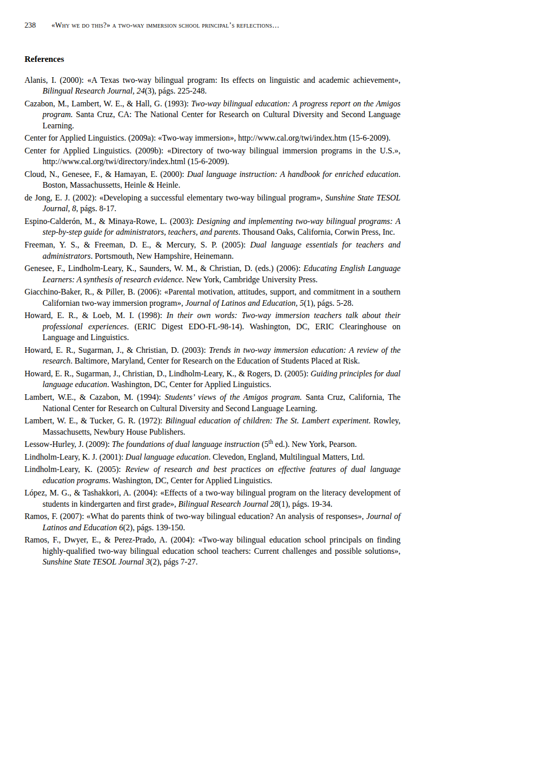238 «Why we do this?» a two-way immersion school principal’s reflections…
References
Alanis, I. (2000): «A Texas two-way bilingual program: Its effects on linguistic and academic achievement», Bilingual Research Journal, 24(3), págs. 225-248.
Cazabon, M., Lambert, W. E., & Hall, G. (1993): Two-way bilingual education: A progress report on the Amigos program. Santa Cruz, CA: The National Center for Research on Cultural Diversity and Second Language Learning.
Center for Applied Linguistics. (2009a): «Two-way immersion», http://www.cal.org/twi/index.htm (15-6-2009).
Center for Applied Linguistics. (2009b): «Directory of two-way bilingual immersion programs in the U.S.», http://www.cal.org/twi/directory/index.html (15-6-2009).
Cloud, N., Genesee, F., & Hamayan, E. (2000): Dual language instruction: A handbook for enriched education. Boston, Massachussetts, Heinle & Heinle.
de Jong, E. J. (2002): «Developing a successful elementary two-way bilingual program», Sunshine State TESOL Journal, 8, págs. 8-17.
Espino-Calderón, M., & Minaya-Rowe, L. (2003): Designing and implementing two-way bilingual programs: A step-by-step guide for administrators, teachers, and parents. Thousand Oaks, California, Corwin Press, Inc.
Freeman, Y. S., & Freeman, D. E., & Mercury, S. P. (2005): Dual language essentials for teachers and administrators. Portsmouth, New Hampshire, Heinemann.
Genesee, F., Lindholm-Leary, K., Saunders, W. M., & Christian, D. (eds.) (2006): Educating English Language Learners: A synthesis of research evidence. New York, Cambridge University Press.
Giacchino-Baker, R., & Piller, B. (2006): «Parental motivation, attitudes, support, and commitment in a southern Californian two-way immersion program», Journal of Latinos and Education, 5(1), págs. 5-28.
Howard, E. R., & Loeb, M. I. (1998): In their own words: Two-way immersion teachers talk about their professional experiences. (ERIC Digest EDO-FL-98-14). Washington, DC, ERIC Clearinghouse on Language and Linguistics.
Howard, E. R., Sugarman, J., & Christian, D. (2003): Trends in two-way immersion education: A review of the research. Baltimore, Maryland, Center for Research on the Education of Students Placed at Risk.
Howard, E. R., Sugarman, J., Christian, D., Lindholm-Leary, K., & Rogers, D. (2005): Guiding principles for dual language education. Washington, DC, Center for Applied Linguistics.
Lambert, W.E., & Cazabon, M. (1994): Students’ views of the Amigos program. Santa Cruz, California, The National Center for Research on Cultural Diversity and Second Language Learning.
Lambert, W. E., & Tucker, G. R. (1972): Bilingual education of children: The St. Lambert experiment. Rowley, Massachusetts, Newbury House Publishers.
Lessow-Hurley, J. (2009): The foundations of dual language instruction (5th ed.). New York, Pearson.
Lindholm-Leary, K. J. (2001): Dual language education. Clevedon, England, Multilingual Matters, Ltd.
Lindholm-Leary, K. (2005): Review of research and best practices on effective features of dual language education programs. Washington, DC, Center for Applied Linguistics.
López, M. G., & Tashakkori, A. (2004): «Effects of a two-way bilingual program on the literacy development of students in kindergarten and first grade», Bilingual Research Journal 28(1), págs. 19-34.
Ramos, F. (2007): «What do parents think of two-way bilingual education? An analysis of responses», Journal of Latinos and Education 6(2), págs. 139-150.
Ramos, F., Dwyer, E., & Perez-Prado, A. (2004): «Two-way bilingual education school principals on finding highly-qualified two-way bilingual education school teachers: Current challenges and possible solutions», Sunshine State TESOL Journal 3(2), págs 7-27.